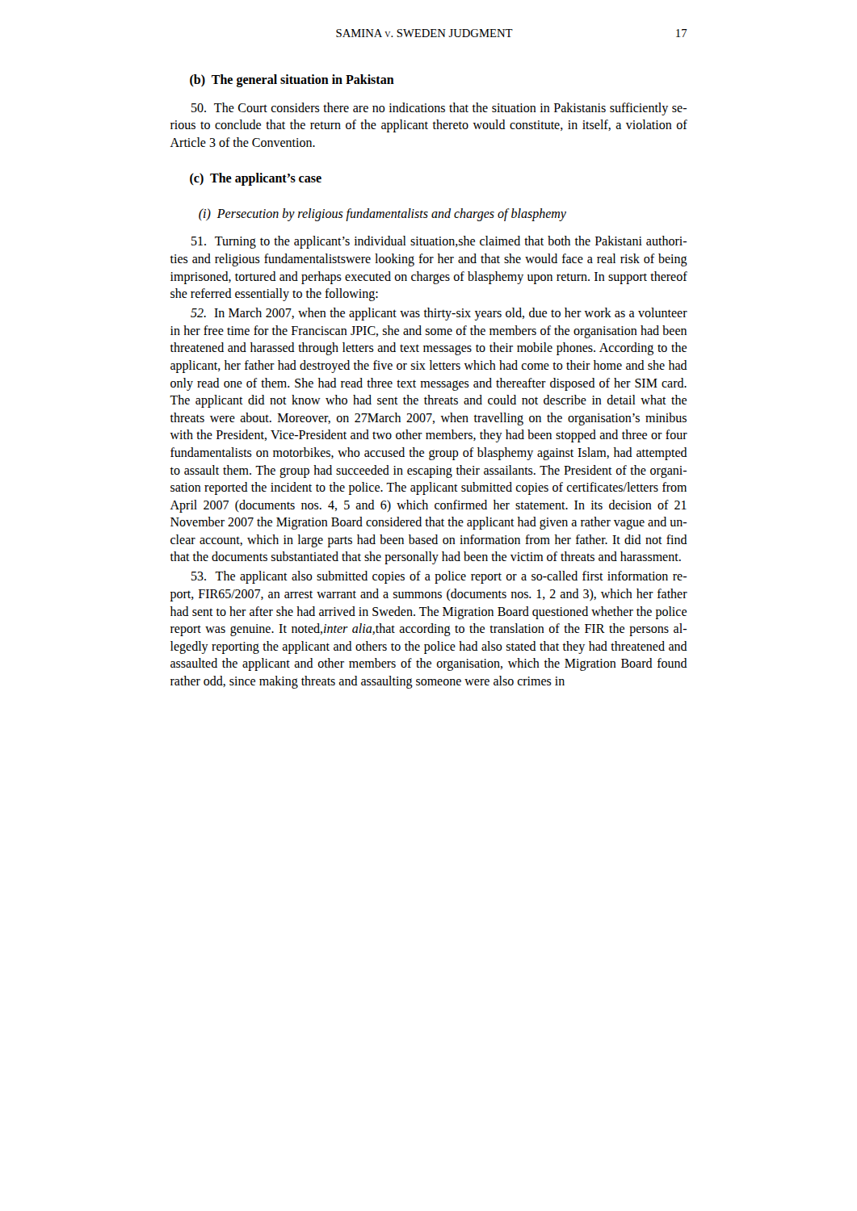SAMINA v. SWEDEN JUDGMENT 17
(b) The general situation in Pakistan
50. The Court considers there are no indications that the situation in Pakistanis sufficiently serious to conclude that the return of the applicant thereto would constitute, in itself, a violation of Article 3 of the Convention.
(c) The applicant’s case
(i) Persecution by religious fundamentalists and charges of blasphemy
51. Turning to the applicant’s individual situation,she claimed that both the Pakistani authorities and religious fundamentalistswere looking for her and that she would face a real risk of being imprisoned, tortured and perhaps executed on charges of blasphemy upon return. In support thereof she referred essentially to the following:
52. In March 2007, when the applicant was thirty-six years old, due to her work as a volunteer in her free time for the Franciscan JPIC, she and some of the members of the organisation had been threatened and harassed through letters and text messages to their mobile phones. According to the applicant, her father had destroyed the five or six letters which had come to their home and she had only read one of them. She had read three text messages and thereafter disposed of her SIM card. The applicant did not know who had sent the threats and could not describe in detail what the threats were about. Moreover, on 27March 2007, when travelling on the organisation’s minibus with the President, Vice-President and two other members, they had been stopped and three or four fundamentalists on motorbikes, who accused the group of blasphemy against Islam, had attempted to assault them. The group had succeeded in escaping their assailants. The President of the organisation reported the incident to the police. The applicant submitted copies of certificates/letters from April 2007 (documents nos. 4, 5 and 6) which confirmed her statement. In its decision of 21 November 2007 the Migration Board considered that the applicant had given a rather vague and unclear account, which in large parts had been based on information from her father. It did not find that the documents substantiated that she personally had been the victim of threats and harassment.
53. The applicant also submitted copies of a police report or a so-called first information report, FIR65/2007, an arrest warrant and a summons (documents nos. 1, 2 and 3), which her father had sent to her after she had arrived in Sweden. The Migration Board questioned whether the police report was genuine. It noted,inter alia, that according to the translation of the FIR the persons allegedly reporting the applicant and others to the police had also stated that they had threatened and assaulted the applicant and other members of the organisation, which the Migration Board found rather odd, since making threats and assaulting someone were also crimes in